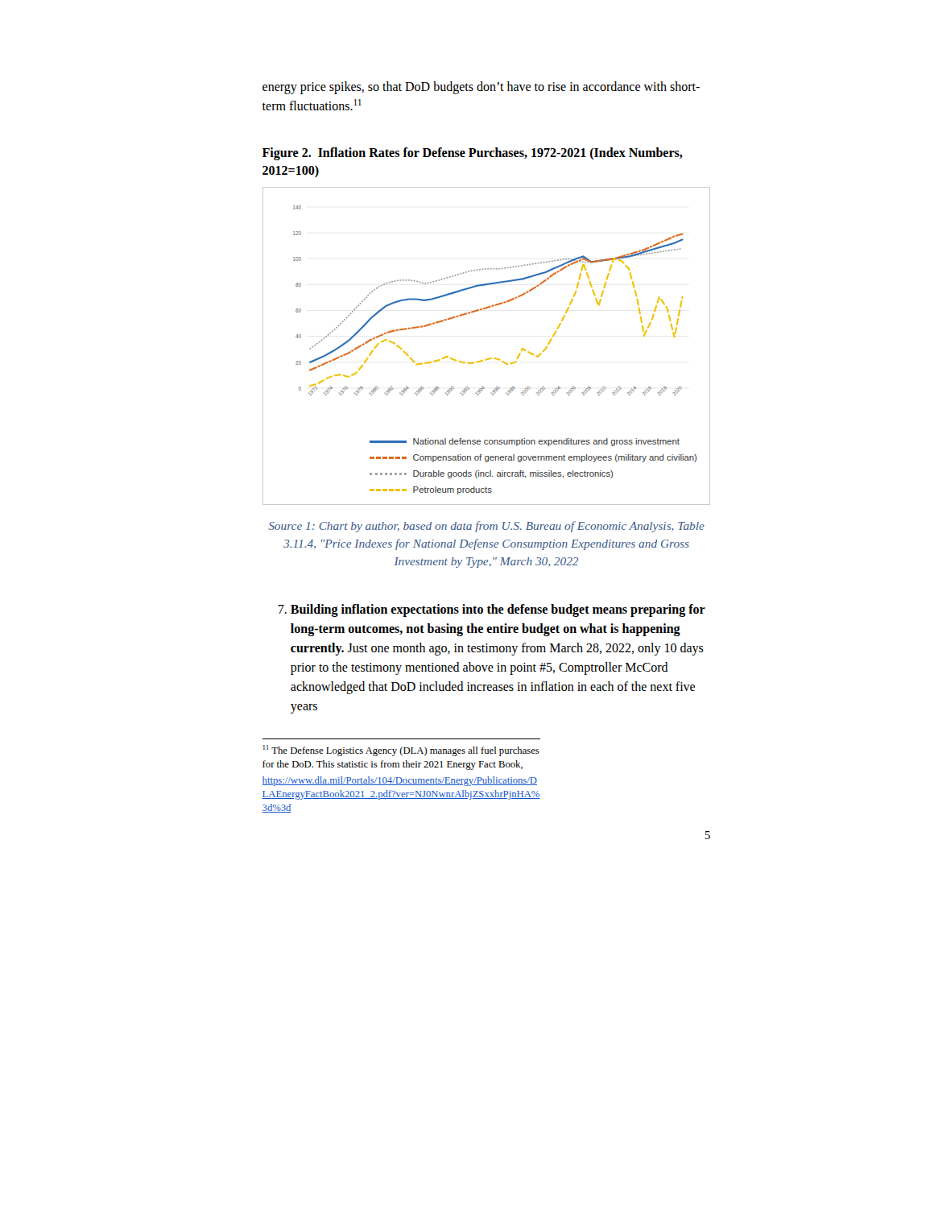energy price spikes, so that DoD budgets don’t have to rise in accordance with short-term fluctuations.11
Figure 2. Inflation Rates for Defense Purchases, 1972-2021 (Index Numbers, 2012=100)
140 120 100 80 60 40 20 0 1972 1974 1976 1978 1980 1982 1984 1986 1988 1990 1992 1994 1996 1998 2000 2002 2004 2006 2008 2010 2012 2014 2016 2018 2020
National defense consumption expenditures and gross investment
Compensation of general government employees (military and civilian)
Durable goods (incl. aircraft, missiles, electronics)
Petroleum products
Source 1: Chart by author, based on data from U.S. Bureau of Economic Analysis, Table 3.11.4, "Price Indexes for National Defense Consumption Expenditures and Gross Investment by Type," March 30, 2022
Building inflation expectations into the defense budget means preparing for long-term outcomes, not basing the entire budget on what is happening currently. Just one month ago, in testimony from March 28, 2022, only 10 days prior to the testimony mentioned above in point #5, Comptroller McCord acknowledged that DoD included increases in inflation in each of the next five years
11 The Defense Logistics Agency (DLA) manages all fuel purchases for the DoD. This statistic is from their 2021 Energy Fact Book,
https://www.dla.mil/Portals/104/Documents/Energy/Publications/DLAEnergyFactBook2021_2.pdf?ver=NJ0NwnrAlbjZSxxhrPjnHA%3d%3d
5